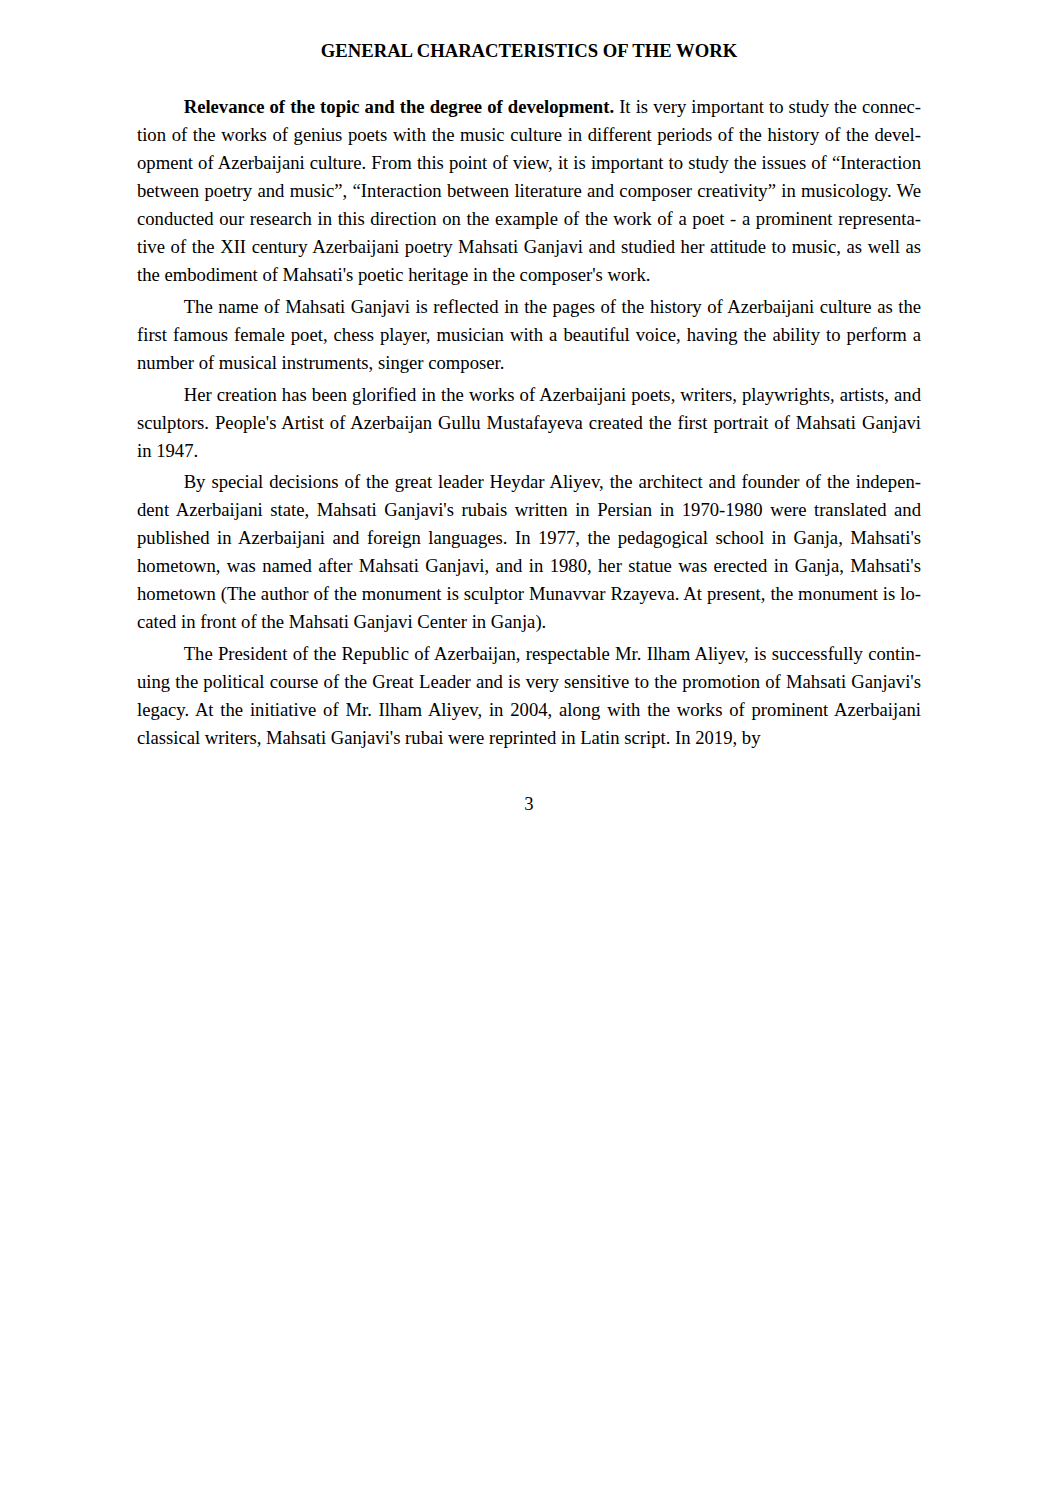General Characteristics of the Work
Relevance of the topic and the degree of development. It is very important to study the connection of the works of genius poets with the music culture in different periods of the history of the development of Azerbaijani culture. From this point of view, it is important to study the issues of “Interaction between poetry and music”, “Interaction between literature and composer creativity” in musicology. We conducted our research in this direction on the example of the work of a poet - a prominent representative of the XII century Azerbaijani poetry Mahsati Ganjavi and studied her attitude to music, as well as the embodiment of Mahsati's poetic heritage in the composer's work.
The name of Mahsati Ganjavi is reflected in the pages of the history of Azerbaijani culture as the first famous female poet, chess player, musician with a beautiful voice, having the ability to perform a number of musical instruments, singer composer.
Her creation has been glorified in the works of Azerbaijani poets, writers, playwrights, artists, and sculptors. People's Artist of Azerbaijan Gullu Mustafayeva created the first portrait of Mahsati Ganjavi in 1947.
By special decisions of the great leader Heydar Aliyev, the architect and founder of the independent Azerbaijani state, Mahsati Ganjavi's rubais written in Persian in 1970-1980 were translated and published in Azerbaijani and foreign languages. In 1977, the pedagogical school in Ganja, Mahsati's hometown, was named after Mahsati Ganjavi, and in 1980, her statue was erected in Ganja, Mahsati's hometown (The author of the monument is sculptor Munavvar Rzayeva. At present, the monument is located in front of the Mahsati Ganjavi Center in Ganja).
The President of the Republic of Azerbaijan, respectable Mr. Ilham Aliyev, is successfully continuing the political course of the Great Leader and is very sensitive to the promotion of Mahsati Ganjavi's legacy. At the initiative of Mr. Ilham Aliyev, in 2004, along with the works of prominent Azerbaijani classical writers, Mahsati Ganjavi's rubai were reprinted in Latin script. In 2019, by
3